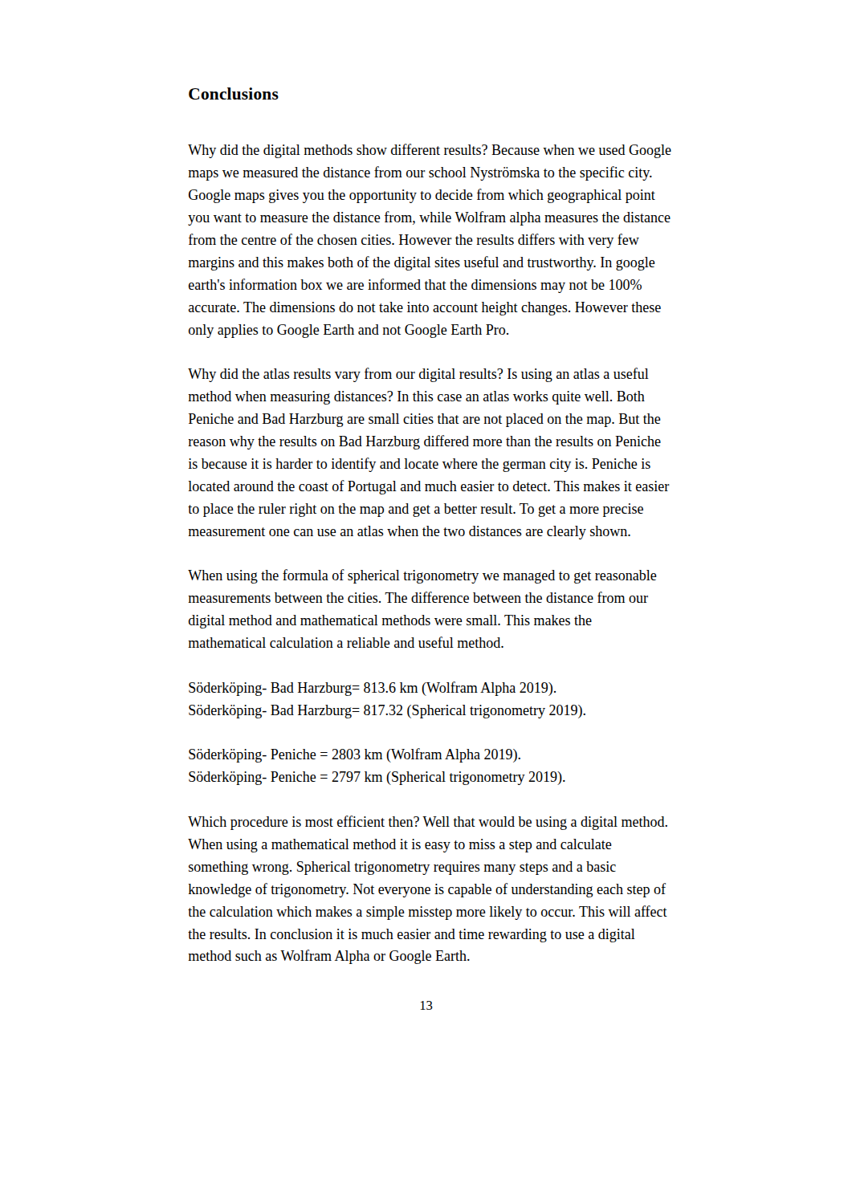Conclusions
Why did the digital methods show different results? Because when we used Google maps we measured the distance from our school Nyströmska to the specific city. Google maps gives you the opportunity to decide from which geographical point you want to measure the distance from, while Wolfram alpha measures the distance from the centre of the chosen cities. However the results differs with very few margins and this makes both of the digital sites useful and trustworthy. In google earth's information box we are informed that the dimensions may not be 100% accurate. The dimensions do not take into account height changes. However these only applies to Google Earth and not Google Earth Pro.
Why did the atlas results vary from our digital results? Is using an atlas a useful method when measuring distances? In this case an atlas works quite well. Both Peniche and Bad Harzburg are small cities that are not placed on the map. But the reason why the results on Bad Harzburg differed more than the results on Peniche is because it is harder to identify and locate where the german city is. Peniche is located around the coast of Portugal and much easier to detect. This makes it easier to place the ruler right on the map and get a better result. To get a more precise measurement one can use an atlas when the two distances are clearly shown.
When using the formula of spherical trigonometry we managed to get reasonable measurements between the cities. The difference between the distance from our digital method and mathematical methods were small. This makes the mathematical calculation a reliable and useful method.
Söderköping- Bad Harzburg= 813.6 km (Wolfram Alpha 2019).
Söderköping- Bad Harzburg= 817.32 (Spherical trigonometry 2019).
Söderköping- Peniche = 2803 km (Wolfram Alpha 2019).
Söderköping- Peniche = 2797 km (Spherical trigonometry 2019).
Which procedure is most efficient then? Well that would be using a digital method. When using a mathematical method it is easy to miss a step and calculate something wrong. Spherical trigonometry requires many steps and a basic knowledge of trigonometry. Not everyone is capable of understanding each step of the calculation which makes a simple misstep more likely to occur. This will affect the results. In conclusion it is much easier and time rewarding to use a digital method such as Wolfram Alpha or Google Earth.
13